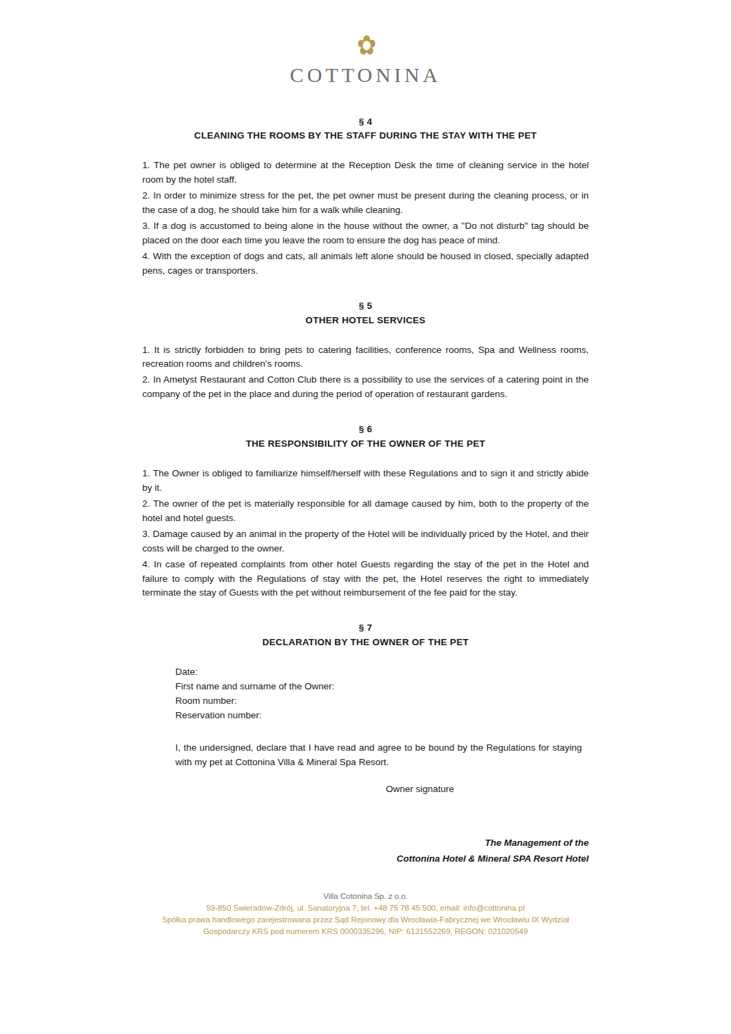✿
COTTONINA
§ 4
Cleaning the rooms by the staff during the stay with the pet
1. The pet owner is obliged to determine at the Reception Desk the time of cleaning service in the hotel room by the hotel staff.
2. In order to minimize stress for the pet, the pet owner must be present during the cleaning process, or in the case of a dog, he should take him for a walk while cleaning.
3. If a dog is accustomed to being alone in the house without the owner, a "Do not disturb" tag should be placed on the door each time you leave the room to ensure the dog has peace of mind.
4. With the exception of dogs and cats, all animals left alone should be housed in closed, specially adapted pens, cages or transporters.
§ 5
Other hotel services
1. It is strictly forbidden to bring pets to catering facilities, conference rooms, Spa and Wellness rooms, recreation rooms and children's rooms.
2. In Ametyst Restaurant and Cotton Club there is a possibility to use the services of a catering point in the company of the pet in the place and during the period of operation of restaurant gardens.
§ 6
The responsibility of the owner of the pet
1. The Owner is obliged to familiarize himself/herself with these Regulations and to sign it and strictly abide by it.
2. The owner of the pet is materially responsible for all damage caused by him, both to the property of the hotel and hotel guests.
3. Damage caused by an animal in the property of the Hotel will be individually priced by the Hotel, and their costs will be charged to the owner.
4. In case of repeated complaints from other hotel Guests regarding the stay of the pet in the Hotel and failure to comply with the Regulations of stay with the pet, the Hotel reserves the right to immediately terminate the stay of Guests with the pet without reimbursement of the fee paid for the stay.
§ 7
Declaration by the owner of the pet
Date:
First name and surname of the Owner:
Room number:
Reservation number:
I, the undersigned, declare that I have read and agree to be bound by the Regulations for staying with my pet at Cottonina Villa & Mineral Spa Resort.
Owner signature
The Management of the
Cottonina Hotel & Mineral SPA Resort Hotel
Villa Cotonina Sp. z o.o.
59-850 Świeradów-Zdrój, ul. Sanatoryjna 7, tel. +48 75 78 45 500, email: info@cottonina.pl
Spółka prawa handlowego zarejestrowana przez Sąd Rejonowy dla Wrocławia-Fabrycznej we Wrocławiu IX Wydział
Gospodarczy KRS pod numerem KRS 0000335296, NIP: 6131552269, REGON: 021020549